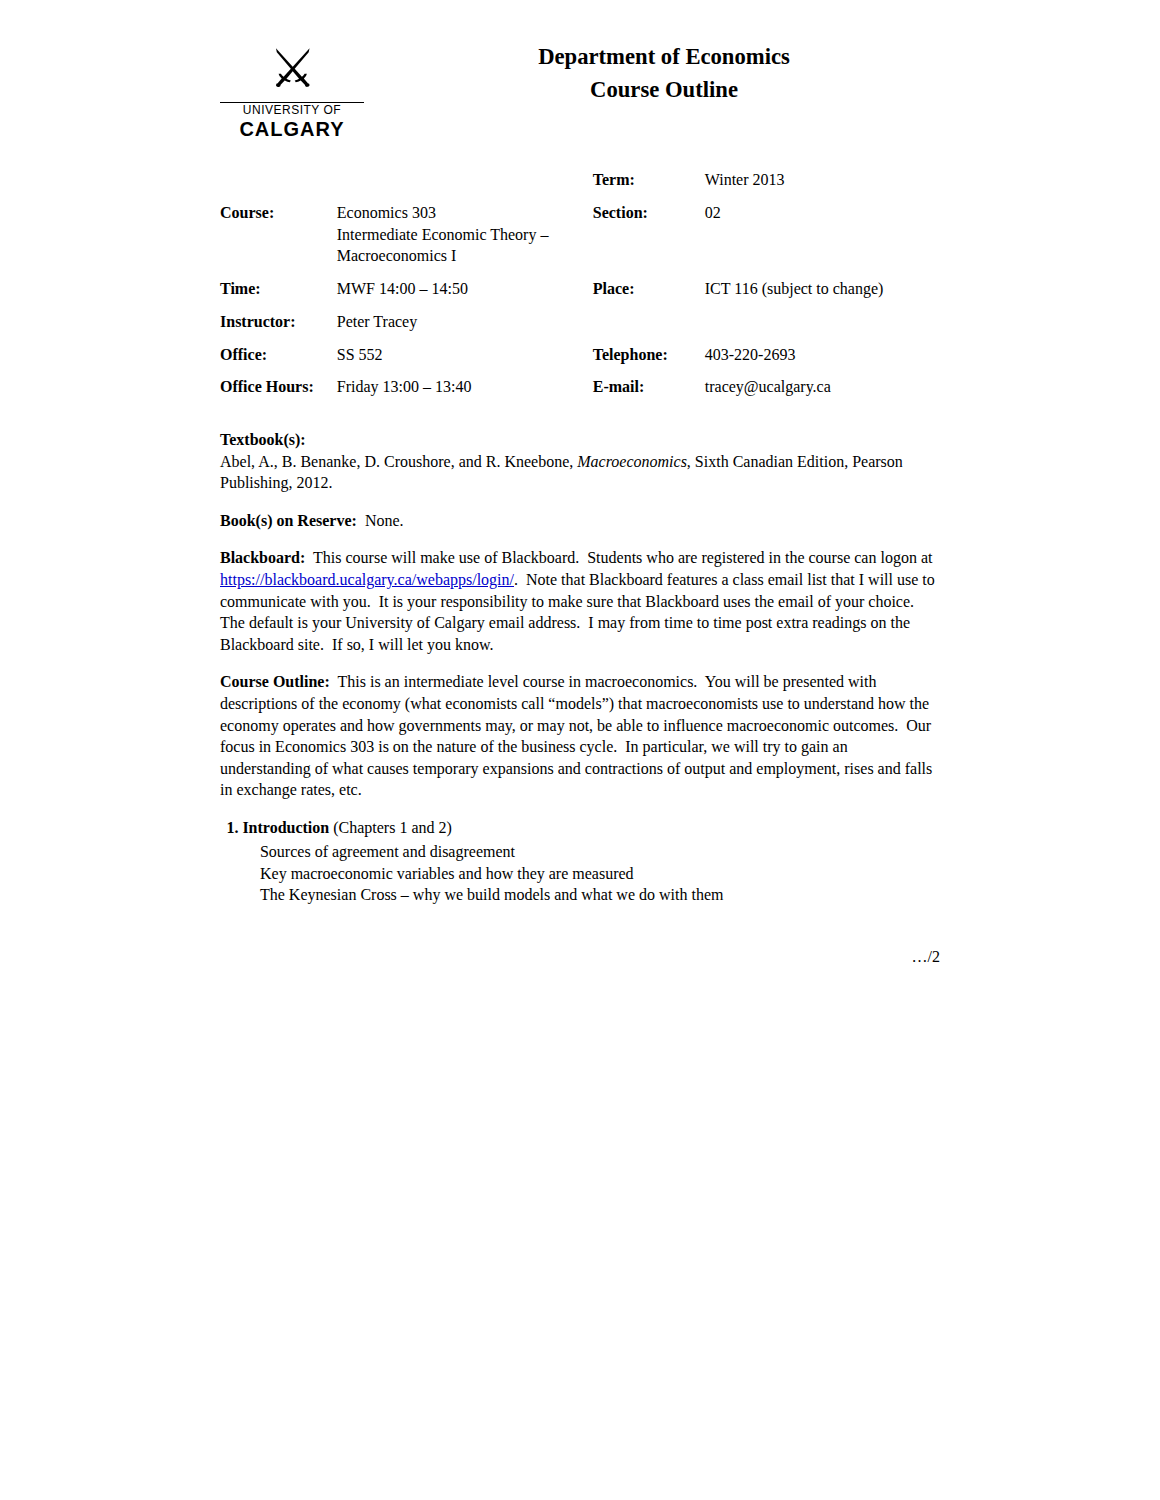⚔ UNIVERSITY OFCALGARY
Department of Economics
Course Outline
| | | Term: | Winter 2013 |
| Course: | Economics 303 Intermediate Economic Theory – Macroeconomics I | Section: | 02 |
| Time: | MWF 14:00 – 14:50 | Place: | ICT 116 (subject to change) |
| Instructor: | Peter Tracey | | |
| Office: | SS 552 | Telephone: | 403-220-2693 |
| Office Hours: | Friday 13:00 – 13:40 | E-mail: | tracey@ucalgary.ca |
Textbook(s):
Abel, A., B. Benanke, D. Croushore, and R. Kneebone, Macroeconomics, Sixth Canadian Edition, Pearson Publishing, 2012.
Book(s) on Reserve: None.
Blackboard: This course will make use of Blackboard. Students who are registered in the course can logon at https://blackboard.ucalgary.ca/webapps/login/. Note that Blackboard features a class email list that I will use to communicate with you. It is your responsibility to make sure that Blackboard uses the email of your choice. The default is your University of Calgary email address. I may from time to time post extra readings on the Blackboard site. If so, I will let you know.
Course Outline: This is an intermediate level course in macroeconomics. You will be presented with descriptions of the economy (what economists call “models”) that macroeconomists use to understand how the economy operates and how governments may, or may not, be able to influence macroeconomic outcomes. Our focus in Economics 303 is on the nature of the business cycle. In particular, we will try to gain an understanding of what causes temporary expansions and contractions of output and employment, rises and falls in exchange rates, etc.
Introduction (Chapters 1 and 2)
Sources of agreement and disagreement
Key macroeconomic variables and how they are measured
The Keynesian Cross – why we build models and what we do with them
…/2